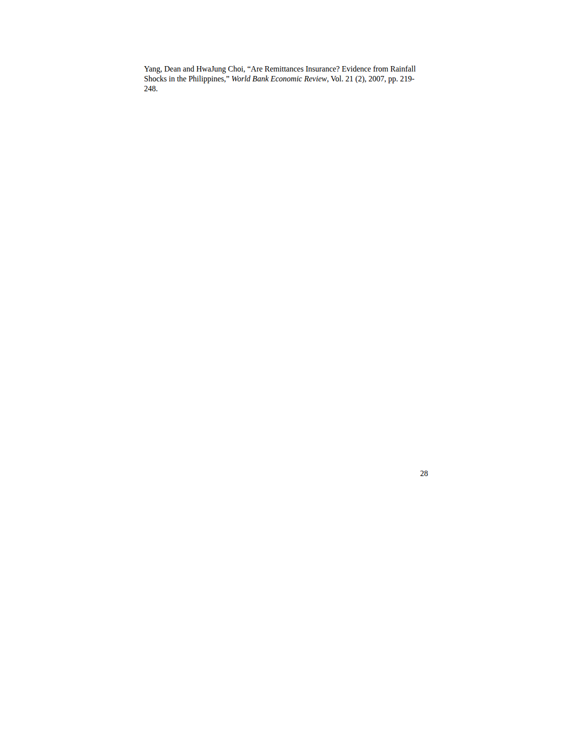Yang, Dean and HwaJung Choi, “Are Remittances Insurance? Evidence from Rainfall Shocks in the Philippines,” World Bank Economic Review, Vol. 21 (2), 2007, pp. 219-248.
28